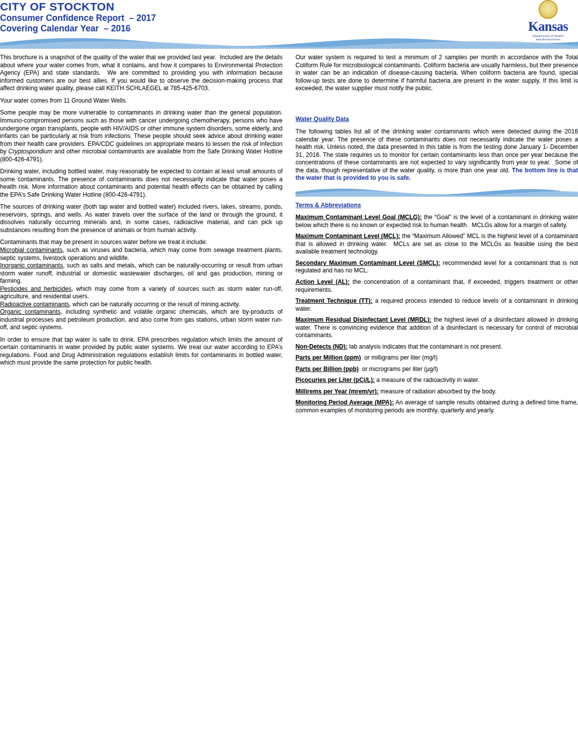Kansas
Department of Health
and Environment
CITY OF STOCKTON
Consumer Confidence Report – 2017
Covering Calendar Year – 2016
This brochure is a snapshot of the quality of the water that we provided last year. Included are the details about where your water comes from, what it contains, and how it compares to Environmental Protection Agency (EPA) and state standards. We are committed to providing you with information because informed customers are our best allies. If you would like to observe the decision-making process that affect drinking water quality, please call KEITH SCHLAEGEL at 785-425-6703.
Your water comes from 11 Ground Water Wells.
Some people may be more vulnerable to contaminants in drinking water than the general population. Immuno-compromised persons such as those with cancer undergoing chemotherapy, persons who have undergone organ transplants, people with HIV/AIDS or other immune system disorders, some elderly, and infants can be particularly at risk from infections. These people should seek advice about drinking water from their health care providers. EPA/CDC guidelines on appropriate means to lessen the risk of infection by Cryptosporidium and other microbial contaminants are available from the Safe Drinking Water Hotline (800-426-4791).
Drinking water, including bottled water, may reasonably be expected to contain at least small amounts of some contaminants. The presence of contaminants does not necessarily indicate that water poses a health risk. More information about contaminants and potential health effects can be obtained by calling the EPA’s Safe Drinking Water Hotline (800-426-4791).
The sources of drinking water (both tap water and bottled water) included rivers, lakes, streams, ponds, reservoirs, springs, and wells. As water travels over the surface of the land or through the ground, it dissolves naturally occurring minerals and, in some cases, radioactive material, and can pick up substances resulting from the presence of animals or from human activity.
Contaminants that may be present in sources water before we treat it include:
Microbial contaminants, such as viruses and bacteria, which may come from sewage treatment plants, septic systems, livestock operations and wildlife.
Inorganic contaminants, such as salts and metals, which can be naturally-occurring or result from urban storm water runoff, industrial or domestic wastewater discharges, oil and gas production, mining or farming.
Pesticides and herbicides, which may come from a variety of sources such as storm water run-off, agriculture, and residential users.
Radioactive contaminants, which can be naturally occurring or the result of mining activity.
Organic contaminants, including synthetic and volatile organic chemicals, which are by-products of industrial processes and petroleum production, and also come from gas stations, urban storm water run-off, and septic systems.
In order to ensure that tap water is safe to drink, EPA prescribes regulation which limits the amount of certain contaminants in water provided by public water systems. We treat our water according to EPA’s regulations. Food and Drug Administration regulations establish limits for contaminants in bottled water, which must provide the same protection for public health.
Our water system is required to test a minimum of 2 samples per month in accordance with the Total Coliform Rule for microbiological contaminants. Coliform bacteria are usually harmless, but their presence in water can be an indication of disease-causing bacteria. When coliform bacteria are found, special follow-up tests are done to determine if harmful bacteria are present in the water supply. If this limit is exceeded, the water supplier must notify the public.
Water Quality Data
The following tables list all of the drinking water contaminants which were detected during the 2016 calendar year. The presence of these contaminants does not necessarily indicate the water poses a health risk. Unless noted, the data presented in this table is from the testing done January 1- December 31, 2016. The state requires us to monitor for certain contaminants less than once per year because the concentrations of these contaminants are not expected to vary significantly from year to year. Some of the data, though representative of the water quality, is more than one year old. The bottom line is that the water that is provided to you is safe.
Terms & Abbreviations
Maximum Contaminant Level Goal (MCLG): the “Goal” is the level of a contaminant in drinking water below which there is no known or expected risk to human health. MCLGs allow for a margin of safety.
Maximum Contaminant Level (MCL): the “Maximum Allowed” MCL is the highest level of a contaminant that is allowed in drinking water. MCLs are set as close to the MCLGs as feasible using the best available treatment technology.
Secondary Maximum Contaminant Level (SMCL): recommended level for a contaminant that is not regulated and has no MCL.
Action Level (AL): the concentration of a contaminant that, if exceeded, triggers treatment or other requirements.
Treatment Technique (TT): a required process intended to reduce levels of a contaminant in drinking water.
Maximum Residual Disinfectant Level (MRDL): the highest level of a disinfectant allowed in drinking water. There is convincing evidence that addition of a disinfectant is necessary for control of microbial contaminants.
Non-Detects (ND): lab analysis indicates that the contaminant is not present.
Parts per Million (ppm) or milligrams per liter (mg/l)
Parts per Billion (ppb) or micrograms per liter (µg/l)
Picocuries per Liter (pCi/L): a measure of the radioactivity in water.
Millirems per Year (mrem/yr): measure of radiation absorbed by the body.
Monitoring Period Average (MPA): An average of sample results obtained during a defined time frame, common examples of monitoring periods are monthly, quarterly and yearly.